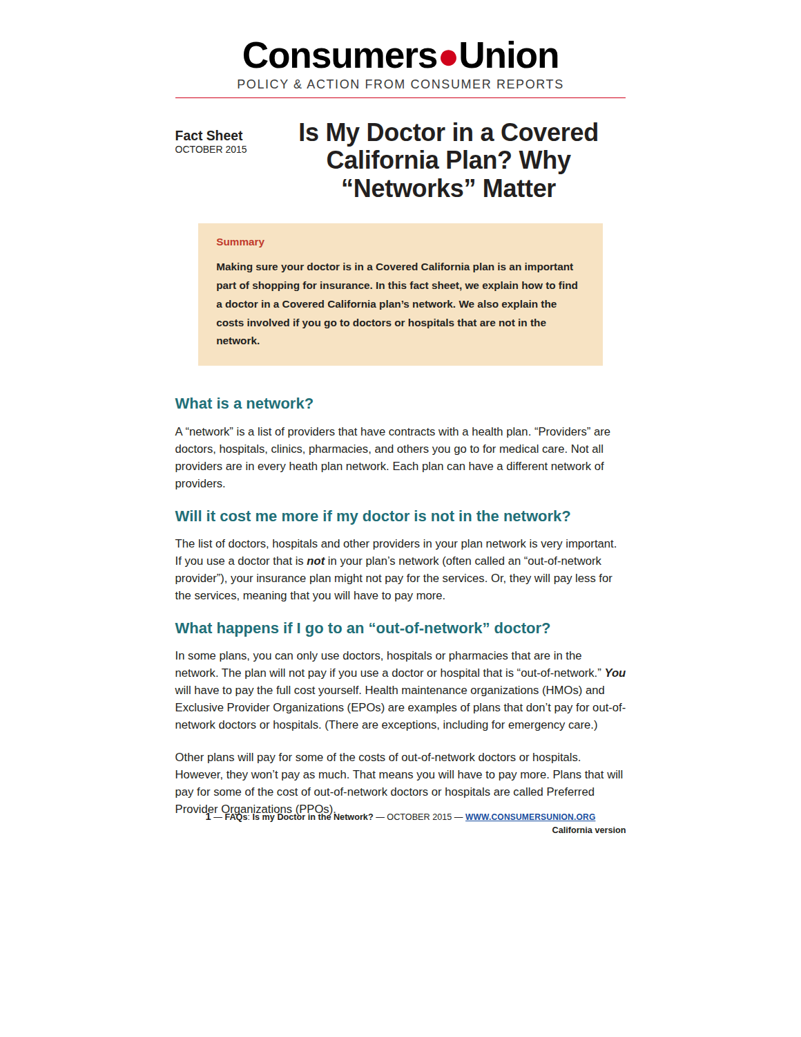Consumers●Union
POLICY & ACTION FROM CONSUMER REPORTS
Fact Sheet
OCTOBER 2015
Is My Doctor in a Covered California Plan? Why “Networks” Matter
Summary
Making sure your doctor is in a Covered California plan is an important part of shopping for insurance. In this fact sheet, we explain how to find a doctor in a Covered California plan’s network. We also explain the costs involved if you go to doctors or hospitals that are not in the network.
What is a network?
A “network” is a list of providers that have contracts with a health plan. “Providers” are doctors, hospitals, clinics, pharmacies, and others you go to for medical care. Not all providers are in every heath plan network. Each plan can have a different network of providers.
Will it cost me more if my doctor is not in the network?
The list of doctors, hospitals and other providers in your plan network is very important. If you use a doctor that is not in your plan’s network (often called an “out-of-network provider”), your insurance plan might not pay for the services. Or, they will pay less for the services, meaning that you will have to pay more.
What happens if I go to an “out-of-network” doctor?
In some plans, you can only use doctors, hospitals or pharmacies that are in the network. The plan will not pay if you use a doctor or hospital that is “out-of-network.” You will have to pay the full cost yourself. Health maintenance organizations (HMOs) and Exclusive Provider Organizations (EPOs) are examples of plans that don’t pay for out-of-network doctors or hospitals. (There are exceptions, including for emergency care.)
Other plans will pay for some of the costs of out-of-network doctors or hospitals. However, they won’t pay as much. That means you will have to pay more. Plans that will pay for some of the cost of out-of-network doctors or hospitals are called Preferred Provider Organizations (PPOs).
1 — FAQs: Is my Doctor in the Network? — OCTOBER 2015 — WWW.CONSUMERSUNION.ORG California version